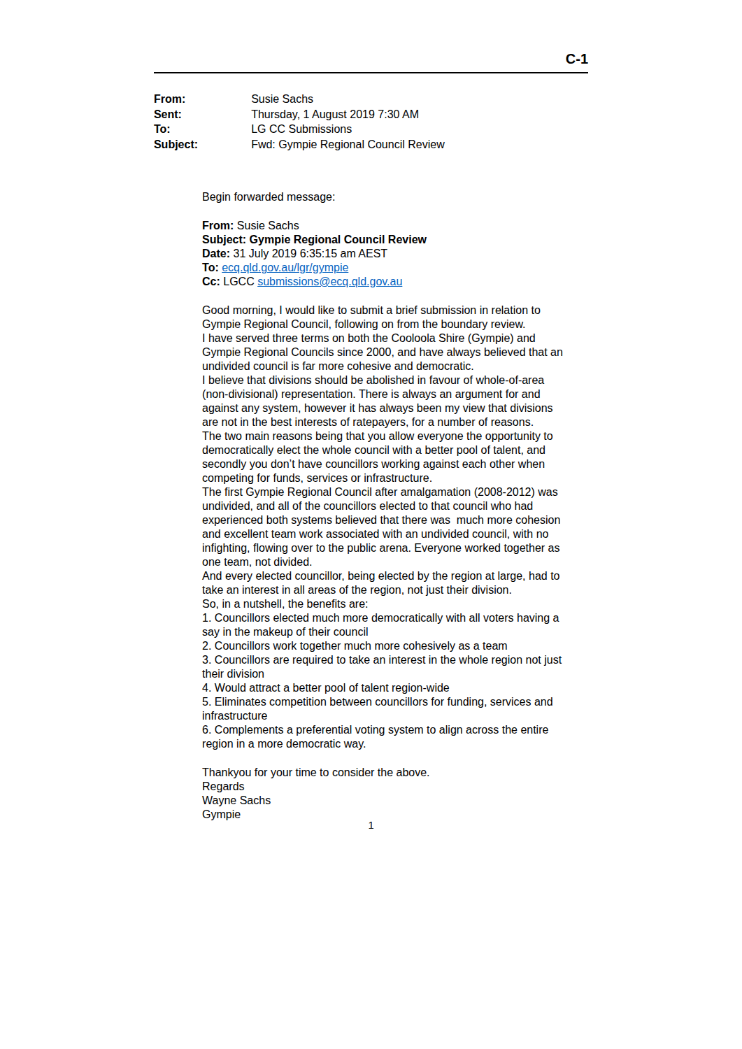C-1
| From: | Susie Sachs |
| Sent: | Thursday, 1 August 2019 7:30 AM |
| To: | LG CC Submissions |
| Subject: | Fwd: Gympie Regional Council Review |
Begin forwarded message:
From: Susie Sachs
Subject: Gympie Regional Council Review
Date: 31 July 2019 6:35:15 am AEST
To: ecq.qld.gov.au/lgr/gympie
Cc: LGCC submissions@ecq.qld.gov.au
Good morning, I would like to submit a brief submission in relation to Gympie Regional Council, following on from the boundary review.
I have served three terms on both the Cooloola Shire (Gympie) and Gympie Regional Councils since 2000, and have always believed that an undivided council is far more cohesive and democratic.
I believe that divisions should be abolished in favour of whole-of-area (non-divisional) representation. There is always an argument for and against any system, however it has always been my view that divisions are not in the best interests of ratepayers, for a number of reasons.
The two main reasons being that you allow everyone the opportunity to democratically elect the whole council with a better pool of talent, and secondly you don’t have councillors working against each other when competing for funds, services or infrastructure.
The first Gympie Regional Council after amalgamation (2008-2012) was undivided, and all of the councillors elected to that council who had experienced both systems believed that there was much more cohesion and excellent team work associated with an undivided council, with no
infighting, flowing over to the public arena. Everyone worked together as one team, not divided.
And every elected councillor, being elected by the region at large, had to take an interest in all areas of the region, not just their division.
So, in a nutshell, the benefits are:
1. Councillors elected much more democratically with all voters having a say in the makeup of their council
2. Councillors work together much more cohesively as a team
3. Councillors are required to take an interest in the whole region not just their division
4. Would attract a better pool of talent region-wide
5. Eliminates competition between councillors for funding, services and infrastructure
6. Complements a preferential voting system to align across the entire region in a more democratic way.
Thankyou for your time to consider the above.
Regards
Wayne Sachs
Gympie
1